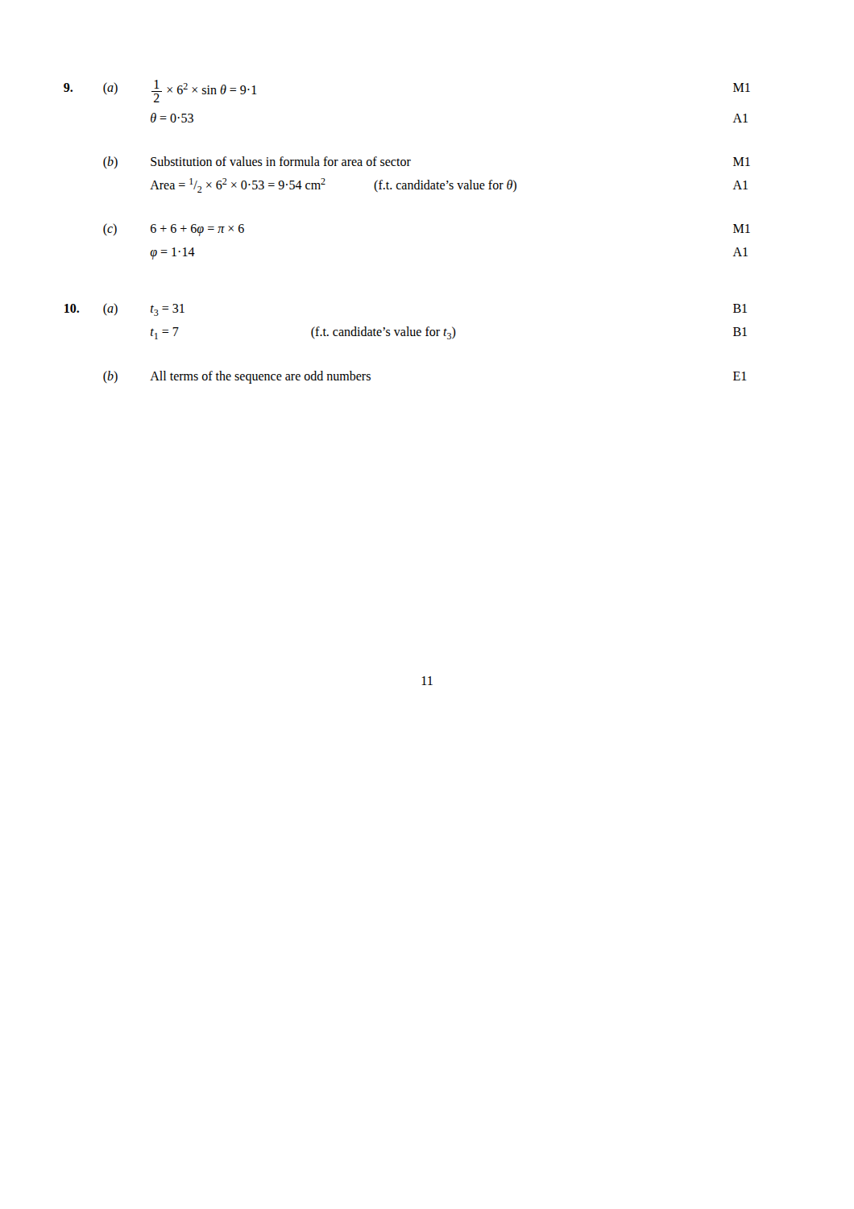| 9. | ( a ) | 1 2 × 6 2 × sin θ = 9·1 | M1 |
| | | θ = 0·53 | A1 |
| | ( b ) | Substitution of values in formula for area of sector | M1 |
| | | Area = 1 / 2 × 6 2 × 0·53 = 9·54 cm 2 (f.t. candidate’s value for θ ) | A1 |
| | ( c ) | 6 + 6 + 6 φ = π × 6 | M1 |
| | | φ = 1·14 | A1 |
| 10. | ( a ) | t 3 = 31 | B1 |
| | | t 1 = 7 (f.t. candidate’s value for t 3 ) | B1 |
| | ( b ) | All terms of the sequence are odd numbers | E1 |
11